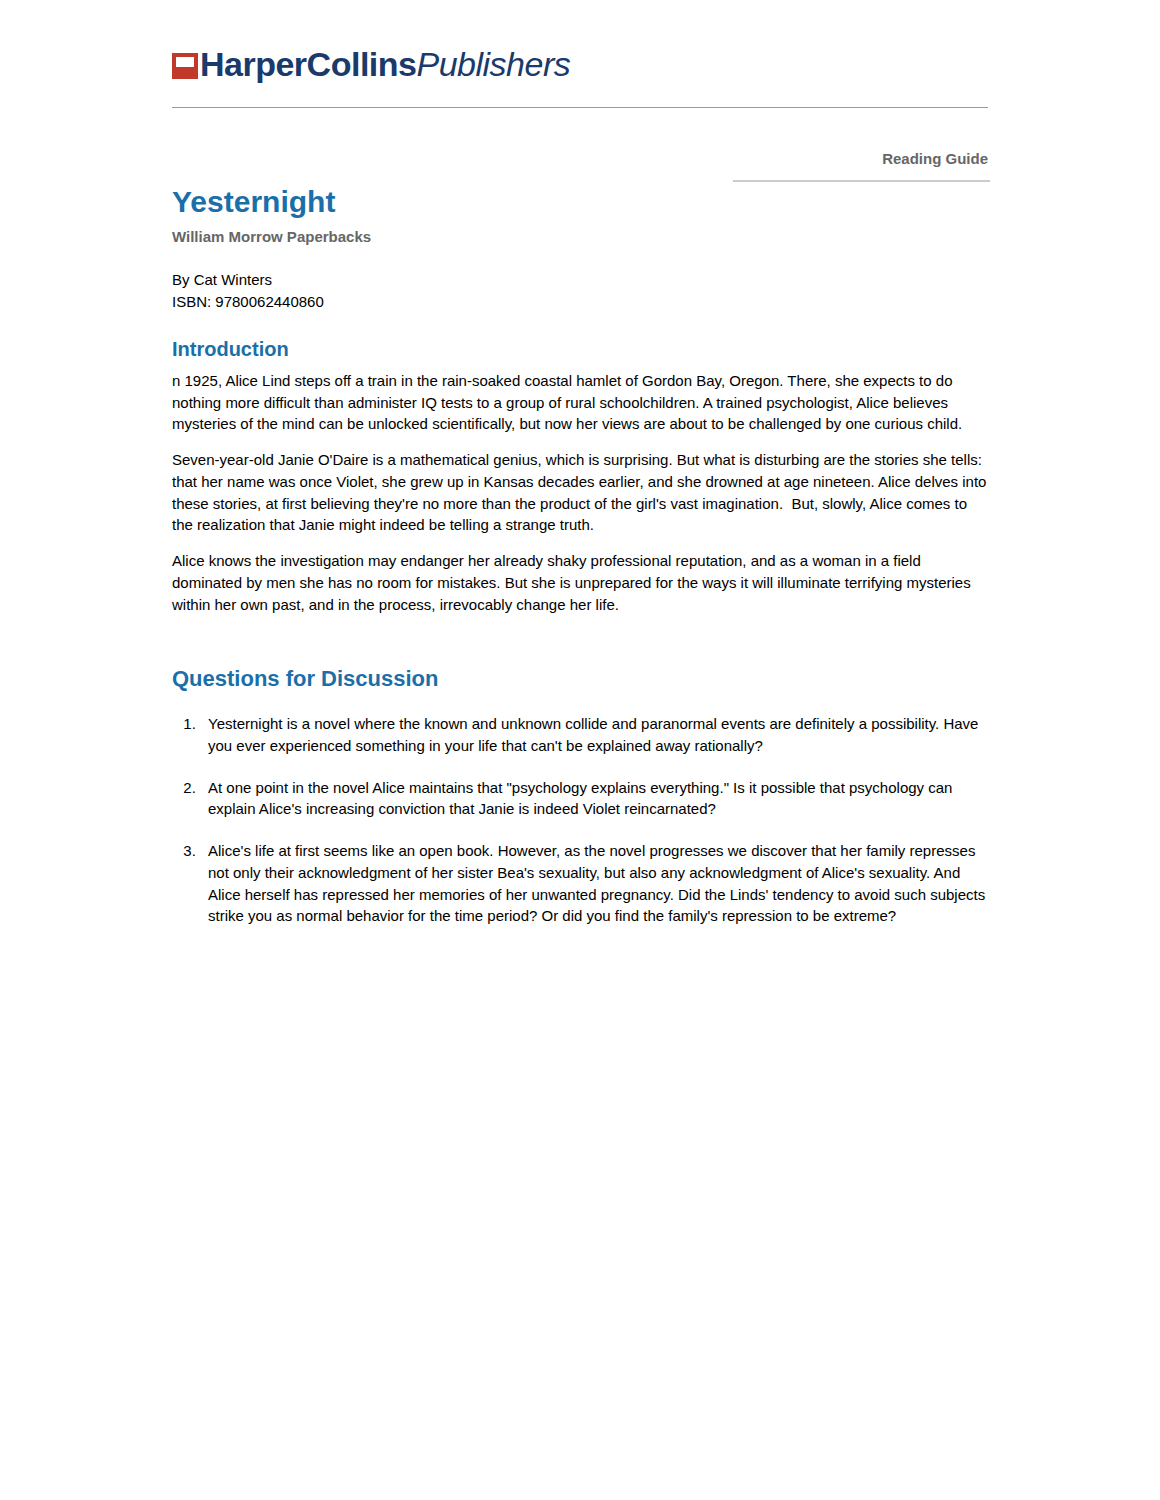Harper Collins Publishers
Reading Guide
Yesternight
William Morrow Paperbacks
By Cat Winters
ISBN: 9780062440860
Introduction
n 1925, Alice Lind steps off a train in the rain-soaked coastal hamlet of Gordon Bay, Oregon. There, she expects to do nothing more difficult than administer IQ tests to a group of rural schoolchildren. A trained psychologist, Alice believes mysteries of the mind can be unlocked scientifically, but now her views are about to be challenged by one curious child.
Seven-year-old Janie O'Daire is a mathematical genius, which is surprising. But what is disturbing are the stories she tells: that her name was once Violet, she grew up in Kansas decades earlier, and she drowned at age nineteen. Alice delves into these stories, at first believing they're no more than the product of the girl's vast imagination. But, slowly, Alice comes to the realization that Janie might indeed be telling a strange truth.
Alice knows the investigation may endanger her already shaky professional reputation, and as a woman in a field dominated by men she has no room for mistakes. But she is unprepared for the ways it will illuminate terrifying mysteries within her own past, and in the process, irrevocably change her life.
Questions for Discussion
Yesternight is a novel where the known and unknown collide and paranormal events are definitely a possibility. Have you ever experienced something in your life that can't be explained away rationally?
At one point in the novel Alice maintains that "psychology explains everything." Is it possible that psychology can explain Alice's increasing conviction that Janie is indeed Violet reincarnated?
Alice's life at first seems like an open book. However, as the novel progresses we discover that her family represses not only their acknowledgment of her sister Bea's sexuality, but also any acknowledgment of Alice's sexuality. And Alice herself has repressed her memories of her unwanted pregnancy. Did the Linds' tendency to avoid such subjects strike you as normal behavior for the time period? Or did you find the family's repression to be extreme?